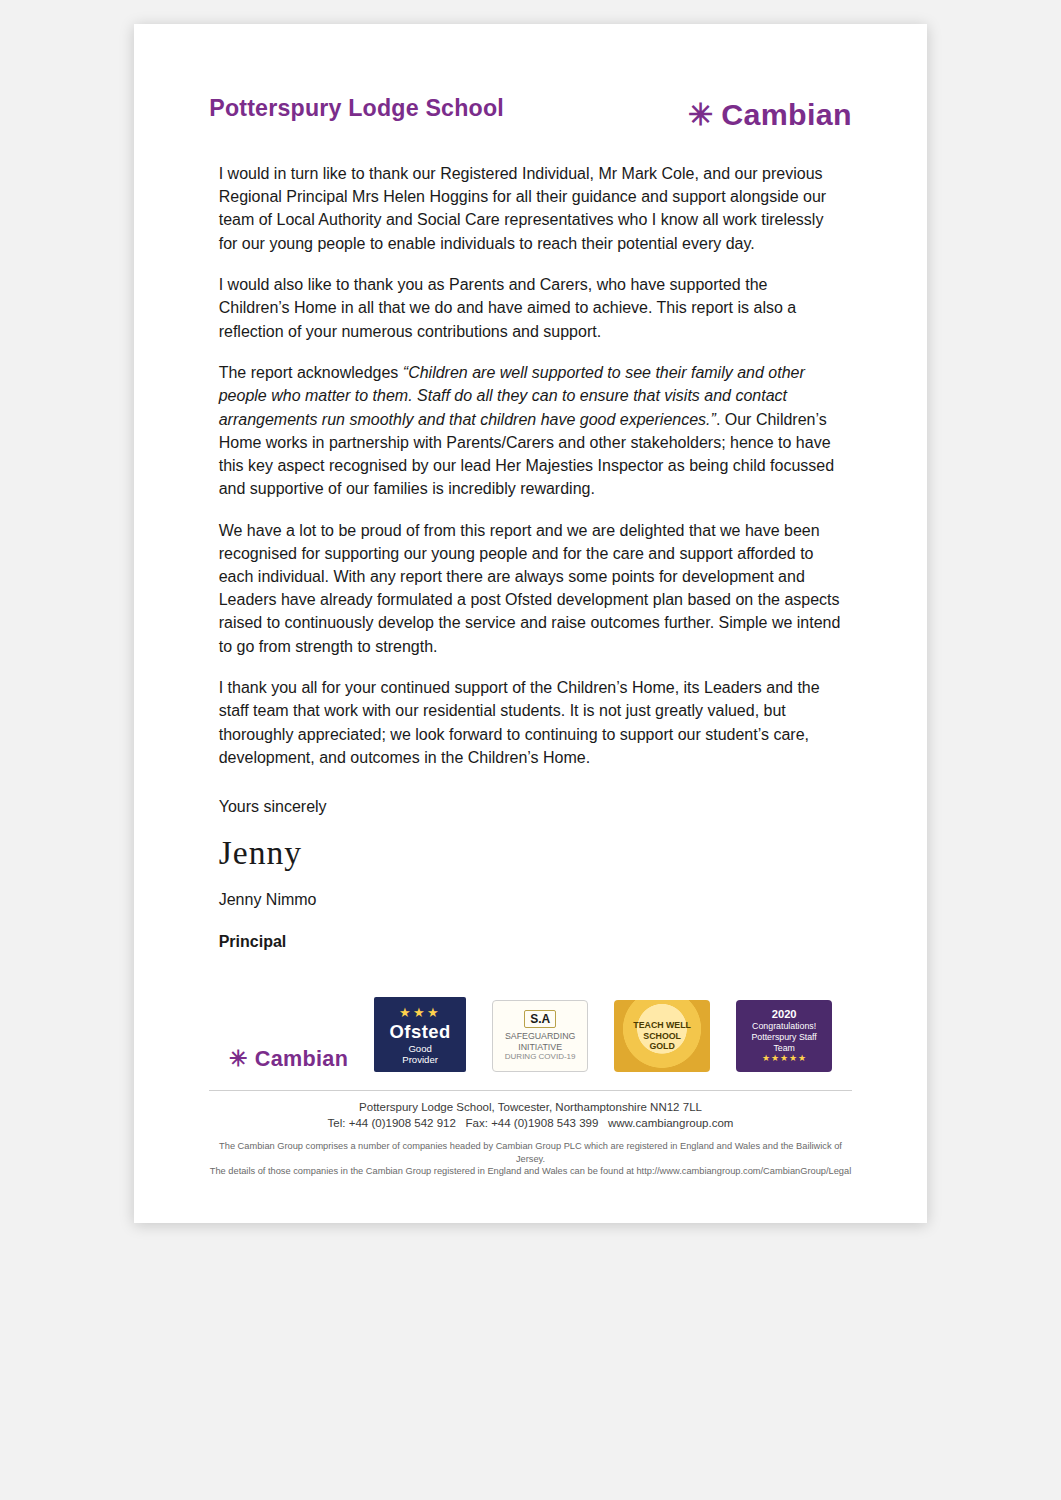Potterspury Lodge School
✳ Cambian
I would in turn like to thank our Registered Individual, Mr Mark Cole, and our previous Regional Principal Mrs Helen Hoggins for all their guidance and support alongside our team of Local Authority and Social Care representatives who I know all work tirelessly for our young people to enable individuals to reach their potential every day.
I would also like to thank you as Parents and Carers, who have supported the Children’s Home in all that we do and have aimed to achieve. This report is also a reflection of your numerous contributions and support.
The report acknowledges “Children are well supported to see their family and other people who matter to them. Staff do all they can to ensure that visits and contact arrangements run smoothly and that children have good experiences.”. Our Children’s Home works in partnership with Parents/Carers and other stakeholders; hence to have this key aspect recognised by our lead Her Majesties Inspector as being child focussed and supportive of our families is incredibly rewarding.
We have a lot to be proud of from this report and we are delighted that we have been recognised for supporting our young people and for the care and support afforded to each individual. With any report there are always some points for development and Leaders have already formulated a post Ofsted development plan based on the aspects raised to continuously develop the service and raise outcomes further. Simple we intend to go from strength to strength.
I thank you all for your continued support of the Children’s Home, its Leaders and the staff team that work with our residential students. It is not just greatly valued, but thoroughly appreciated; we look forward to continuing to support our student’s care, development, and outcomes in the Children’s Home.
Yours sincerely
Jenny
Jenny Nimmo
Principal
✳ Cambian
★★★
Ofsted
Good
Provider
S.A
SAFEGUARDING INITIATIVE
DURING COVID-19
TEACH WELL
SCHOOL
GOLD
2020
Congratulations!
Potterspury Staff Team
★★★★★
Potterspury Lodge School, Towcester, Northamptonshire NN12 7LL
Tel: +44 (0)1908 542 912 Fax: +44 (0)1908 543 399 www.cambiangroup.com
The Cambian Group comprises a number of companies headed by Cambian Group PLC which are registered in England and Wales and the Bailiwick of Jersey.
The details of those companies in the Cambian Group registered in England and Wales can be found at http://www.cambiangroup.com/CambianGroup/Legal